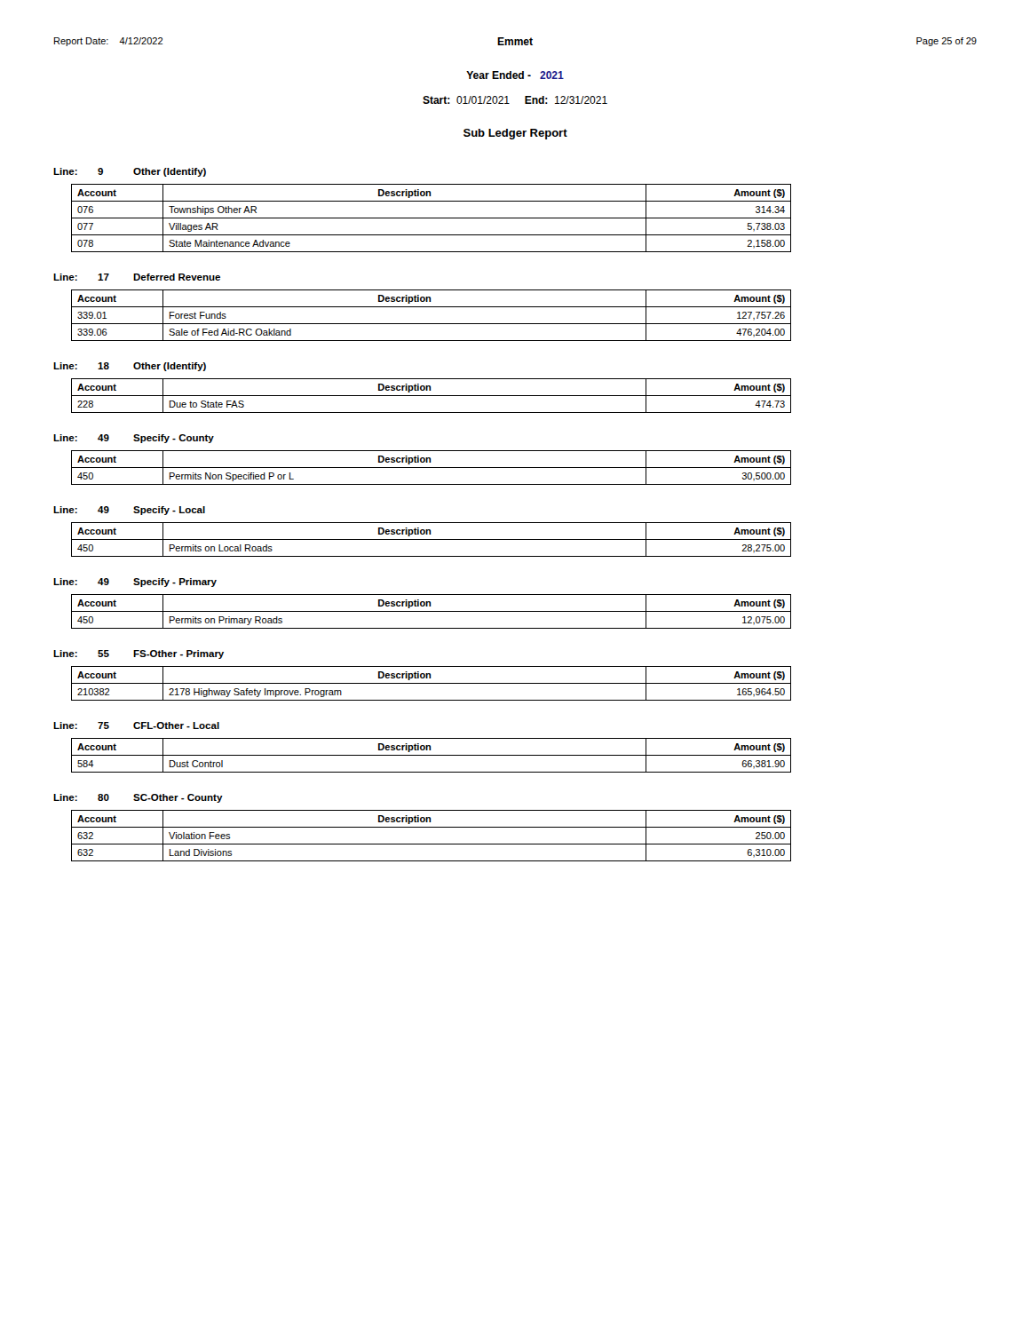Report Date: 4/12/2022
Emmet
Page 25 of 29
Year Ended - 2021
Start: 01/01/2021 End: 12/31/2021
Sub Ledger Report
Line: 9 Other (Identify)
| Account | Description | Amount ($) |
| --- | --- | --- |
| 076 | Townships Other AR | 314.34 |
| 077 | Villages AR | 5,738.03 |
| 078 | State Maintenance Advance | 2,158.00 |
Line: 17 Deferred Revenue
| Account | Description | Amount ($) |
| --- | --- | --- |
| 339.01 | Forest Funds | 127,757.26 |
| 339.06 | Sale of Fed Aid-RC Oakland | 476,204.00 |
Line: 18 Other (Identify)
| Account | Description | Amount ($) |
| --- | --- | --- |
| 228 | Due to State FAS | 474.73 |
Line: 49 Specify - County
| Account | Description | Amount ($) |
| --- | --- | --- |
| 450 | Permits Non Specified P or L | 30,500.00 |
Line: 49 Specify - Local
| Account | Description | Amount ($) |
| --- | --- | --- |
| 450 | Permits on Local Roads | 28,275.00 |
Line: 49 Specify - Primary
| Account | Description | Amount ($) |
| --- | --- | --- |
| 450 | Permits on Primary Roads | 12,075.00 |
Line: 55 FS-Other - Primary
| Account | Description | Amount ($) |
| --- | --- | --- |
| 210382 | 2178 Highway Safety Improve. Program | 165,964.50 |
Line: 75 CFL-Other - Local
| Account | Description | Amount ($) |
| --- | --- | --- |
| 584 | Dust Control | 66,381.90 |
Line: 80 SC-Other - County
| Account | Description | Amount ($) |
| --- | --- | --- |
| 632 | Violation Fees | 250.00 |
| 632 | Land Divisions | 6,310.00 |